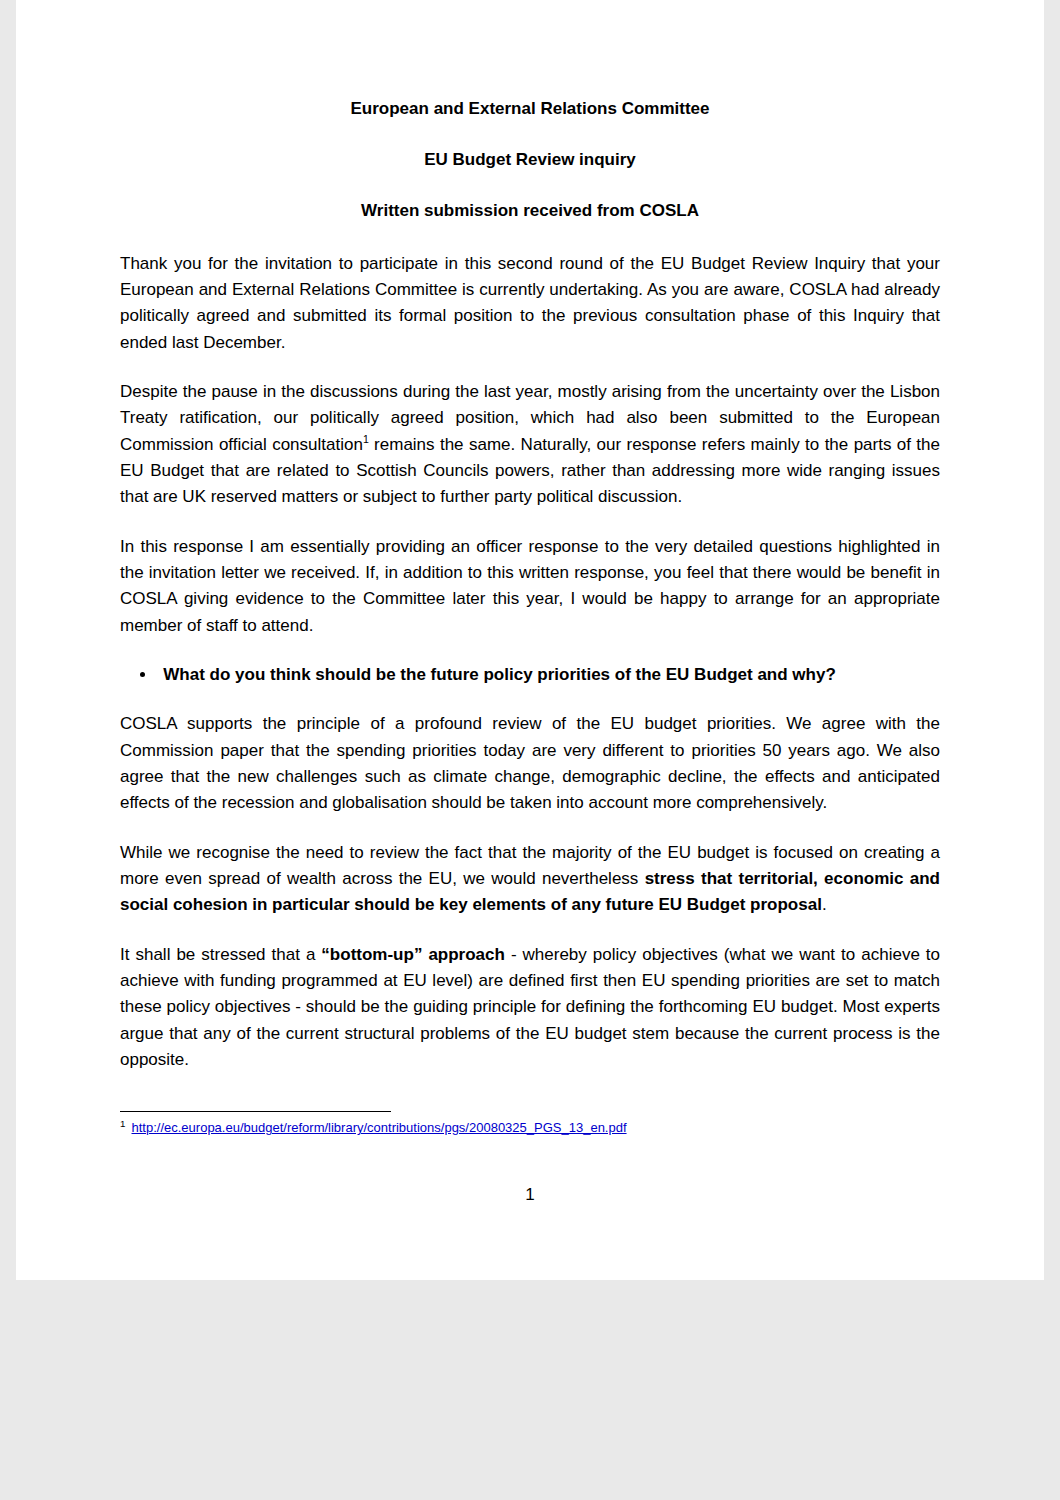European and External Relations Committee EU Budget Review inquiry Written submission received from COSLA
Thank you for the invitation to participate in this second round of the EU Budget Review Inquiry that your European and External Relations Committee is currently undertaking. As you are aware, COSLA had already politically agreed and submitted its formal position to the previous consultation phase of this Inquiry that ended last December.
Despite the pause in the discussions during the last year, mostly arising from the uncertainty over the Lisbon Treaty ratification, our politically agreed position, which had also been submitted to the European Commission official consultation1 remains the same. Naturally, our response refers mainly to the parts of the EU Budget that are related to Scottish Councils powers, rather than addressing more wide ranging issues that are UK reserved matters or subject to further party political discussion.
In this response I am essentially providing an officer response to the very detailed questions highlighted in the invitation letter we received. If, in addition to this written response, you feel that there would be benefit in COSLA giving evidence to the Committee later this year, I would be happy to arrange for an appropriate member of staff to attend.
What do you think should be the future policy priorities of the EU Budget and why?
COSLA supports the principle of a profound review of the EU budget priorities. We agree with the Commission paper that the spending priorities today are very different to priorities 50 years ago. We also agree that the new challenges such as climate change, demographic decline, the effects and anticipated effects of the recession and globalisation should be taken into account more comprehensively.
While we recognise the need to review the fact that the majority of the EU budget is focused on creating a more even spread of wealth across the EU, we would nevertheless stress that territorial, economic and social cohesion in particular should be key elements of any future EU Budget proposal.
It shall be stressed that a “bottom-up” approach - whereby policy objectives (what we want to achieve to achieve with funding programmed at EU level) are defined first then EU spending priorities are set to match these policy objectives - should be the guiding principle for defining the forthcoming EU budget. Most experts argue that any of the current structural problems of the EU budget stem because the current process is the opposite.
1 http://ec.europa.eu/budget/reform/library/contributions/pgs/20080325_PGS_13_en.pdf
1